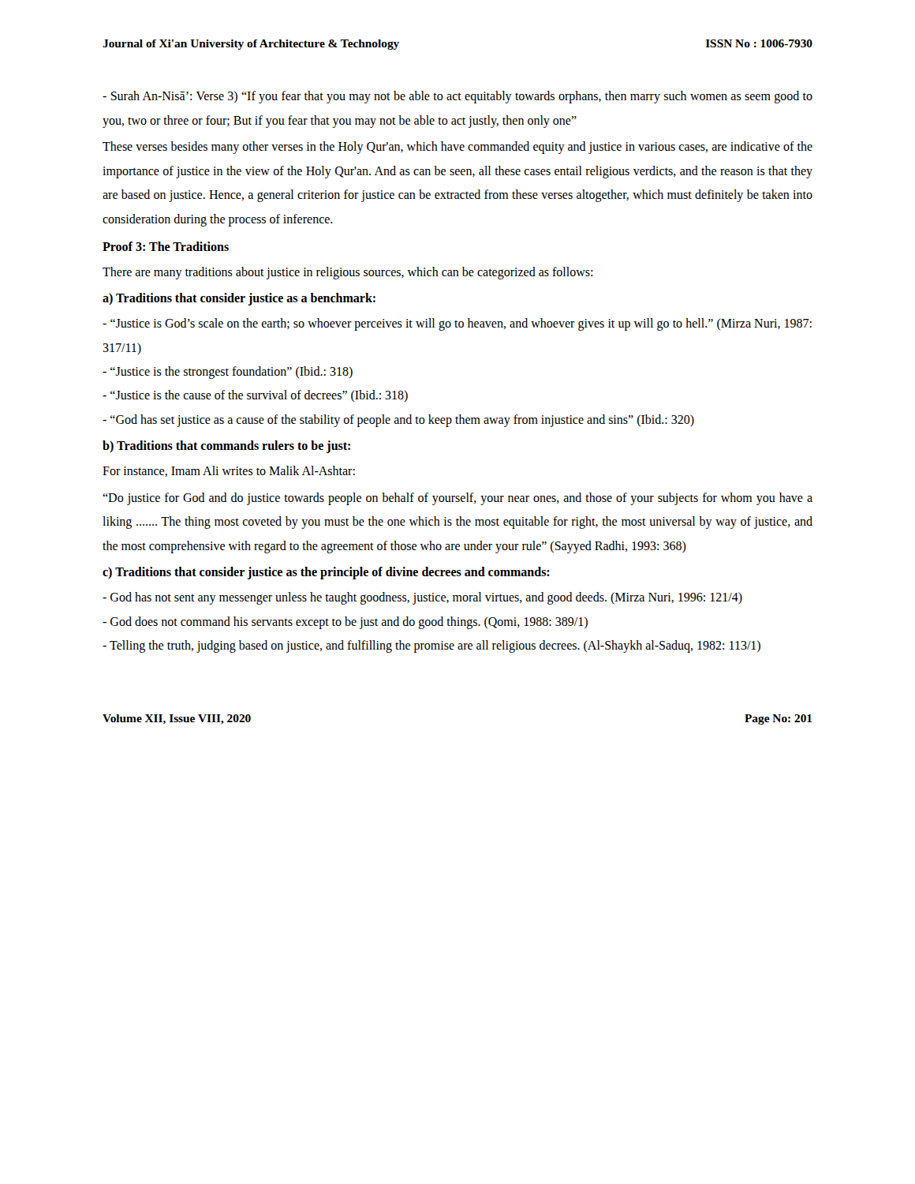Journal of Xi'an University of Architecture & Technology
ISSN No : 1006-7930
- Surah An-Nisā’: Verse 3) “If you fear that you may not be able to act equitably towards orphans, then marry such women as seem good to you, two or three or four; But if you fear that you may not be able to act justly, then only one”
These verses besides many other verses in the Holy Qur'an, which have commanded equity and justice in various cases, are indicative of the importance of justice in the view of the Holy Qur'an. And as can be seen, all these cases entail religious verdicts, and the reason is that they are based on justice. Hence, a general criterion for justice can be extracted from these verses altogether, which must definitely be taken into consideration during the process of inference.
Proof 3: The Traditions
There are many traditions about justice in religious sources, which can be categorized as follows:
a) Traditions that consider justice as a benchmark:
- “Justice is God’s scale on the earth; so whoever perceives it will go to heaven, and whoever gives it up will go to hell.” (Mirza Nuri, 1987: 317/11)
- “Justice is the strongest foundation” (Ibid.: 318)
- “Justice is the cause of the survival of decrees” (Ibid.: 318)
- “God has set justice as a cause of the stability of people and to keep them away from injustice and sins” (Ibid.: 320)
b) Traditions that commands rulers to be just:
For instance, Imam Ali writes to Malik Al-Ashtar:
“Do justice for God and do justice towards people on behalf of yourself, your near ones, and those of your subjects for whom you have a liking ....... The thing most coveted by you must be the one which is the most equitable for right, the most universal by way of justice, and the most comprehensive with regard to the agreement of those who are under your rule” (Sayyed Radhi, 1993: 368)
c) Traditions that consider justice as the principle of divine decrees and commands:
- God has not sent any messenger unless he taught goodness, justice, moral virtues, and good deeds. (Mirza Nuri, 1996: 121/4)
- God does not command his servants except to be just and do good things. (Qomi, 1988: 389/1)
- Telling the truth, judging based on justice, and fulfilling the promise are all religious decrees. (Al-Shaykh al-Saduq, 1982: 113/1)
Volume XII, Issue VIII, 2020
Page No: 201